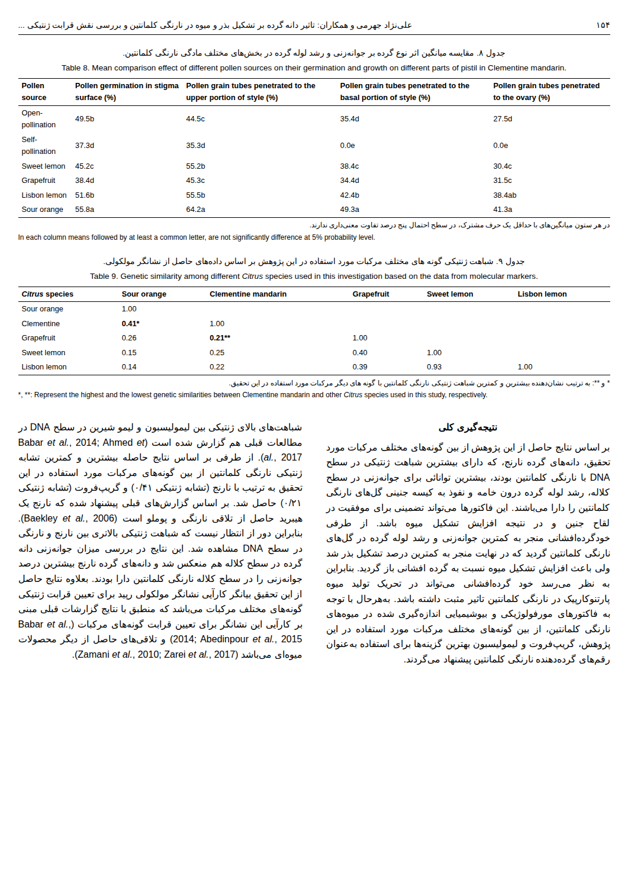۱۵۴ علی‌نژاد جهرمی و همکاران: تاثیر دانه گرده بر تشکیل بذر و میوه در نارنگی کلمانتین و بررسی نقش قرابت ژنتیکی ...
جدول ۸. مقایسه میانگین اثر نوع گرده بر جوانه‌زنی و رشد لوله گرده در بخش‌های مختلف مادگی نارنگی کلمانتین.
Table 8. Mean comparison effect of different pollen sources on their germination and growth on different parts of pistil in Clementine mandarin.
| Pollen source | Pollen germination in stigma surface (%) | Pollen grain tubes penetrated to the upper portion of style (%) | Pollen grain tubes penetrated to the basal portion of style (%) | Pollen grain tubes penetrated to the ovary (%) |
| --- | --- | --- | --- | --- |
| Open-pollination | 49.5b | 44.5c | 35.4d | 27.5d |
| Self-pollination | 37.3d | 35.3d | 0.0e | 0.0e |
| Sweet lemon | 45.2c | 55.2b | 38.4c | 30.4c |
| Grapefruit | 38.4d | 45.3c | 34.4d | 31.5c |
| Lisbon lemon | 51.6b | 55.5b | 42.4b | 38.4ab |
| Sour orange | 55.8a | 64.2a | 49.3a | 41.3a |
در هر ستون میانگین‌های با حداقل یک حرف مشترک، در سطح احتمال پنج درصد تفاوت معنی‌داری ندارند.
In each column means followed by at least a common letter, are not significantly difference at 5% probability level.
جدول ۹. شباهت ژنتیکی گونه های مختلف مرکبات مورد استفاده در این پژوهش بر اساس داده‌های حاصل از نشانگر مولکولی.
Table 9. Genetic similarity among different Citrus species used in this investigation based on the data from molecular markers.
| Citrus species | Sour orange | Clementine mandarin | Grapefruit | Sweet lemon | Lisbon lemon |
| --- | --- | --- | --- | --- | --- |
| Sour orange | 1.00 | | | | |
| Clementine | 0.41* | 1.00 | | | |
| Grapefruit | 0.26 | 0.21** | 1.00 | | |
| Sweet lemon | 0.15 | 0.25 | 0.40 | 1.00 | |
| Lisbon lemon | 0.14 | 0.22 | 0.39 | 0.93 | 1.00 |
* و **: به ترتیب نشان‌دهنده بیشترین و کمترین شباهت ژنتیکی نارنگی کلمانتین با گونه های دیگر مرکبات مورد استفاده در این تحقیق.
*, **: Represent the highest and the lowest genetic similarities between Clementine mandarin and other Citrus species used in this study, respectively.
نتیجه‌گیری کلی
بر اساس نتایج حاصل از این پژوهش از بین گونه‌های مختلف مرکبات مورد تحقیق، دانه‌های گرده نارنج، که دارای بیشترین شباهت ژنتیکی در سطح DNA با نارنگی کلمانتین بودند، بیشترین توانائی برای جوانه‌زنی در سطح کلاله، رشد لوله گرده درون خامه و نفوذ به کیسه جنینی گل‌های نارنگی کلمانتین را دارا می‌باشند. این فاکتورها می‌تواند تضمینی برای موفقیت در لقاح جنین و در نتیجه افزایش تشکیل میوه باشد. از طرفی خودگرده‌افشانی منجر به کمترین جوانه‌زنی و رشد لوله گرده در گل‌های نارنگی کلمانتین گردید که در نهایت منجر به کمترین درصد تشکیل بذر شد ولی باعث افزایش تشکیل میوه نسبت به گرده افشانی باز گردید. بنابراین به نظر می‌رسد خود گرده‌افشانی می‌تواند در تحریک تولید میوه پارتنوکارپیک در نارنگی کلمانتین تاثیر مثبت داشته باشد. به‌هرحال با توجه به فاکتورهای مورفولوژیکی و بیوشیمیایی اندازه‌گیری شده در میوه‌های نارنگی کلمانتین، از بین گونه‌های مختلف مرکبات مورد استفاده در این پژوهش، گریپ‌فروت و لیمولیسبون بهترین گزینه‌ها برای استفاده به‌عنوان رقم‌های گرده‌دهنده نارنگی کلمانتین پیشنهاد می‌گردند.
شباهت‌های بالای ژنتیکی بین لیمولیسبون و لیمو شیرین در سطح DNA در مطالعات قبلی هم گزارش شده است (Babar et al., 2014; Ahmed et al., 2017). از طرفی بر اساس نتایج حاصله بیشترین و کمترین تشابه ژنتیکی نارنگی کلمانتین از بین گونه‌های مرکبات مورد استفاده در این تحقیق به ترتیب با نارنج (تشابه ژنتیکی ۰/۴۱) و گریپ‌فروت (تشابه ژنتیکی ۰/۲۱) حاصل شد. بر اساس گزارش‌های قبلی پیشنهاد شده که نارنج یک هیبرید حاصل از تلاقی نارنگی و پوملو است (Baekley et al., 2006). بنابراین دور از انتظار نیست که شباهت ژنتیکی بالاتری بین نارنج و نارنگی در سطح DNA مشاهده شد. این نتایج در بررسی میزان جوانه‌زنی دانه گرده در سطح کلاله هم منعکس شد و دانه‌های گرده نارنج بیشترین درصد جوانه‌زنی را در سطح کلاله نارنگی کلمانتین دارا بودند. بعلاوه نتایج حاصل از این تحقیق بیانگر کارآیی نشانگر مولکولی رپید برای تعیین قرابت ژنتیکی گونه‌های مختلف مرکبات می‌باشد که منطبق با نتایج گزارشات قبلی مبنی بر کارآیی این نشانگر برای تعیین قرابت گونه‌های مرکبات (Babar et al., 2014; Abedinpour et al., 2015) و تلاقی‌های حاصل از دیگر محصولات میوه‌ای می‌باشد (Zamani et al., 2010; Zarei et al., 2017).